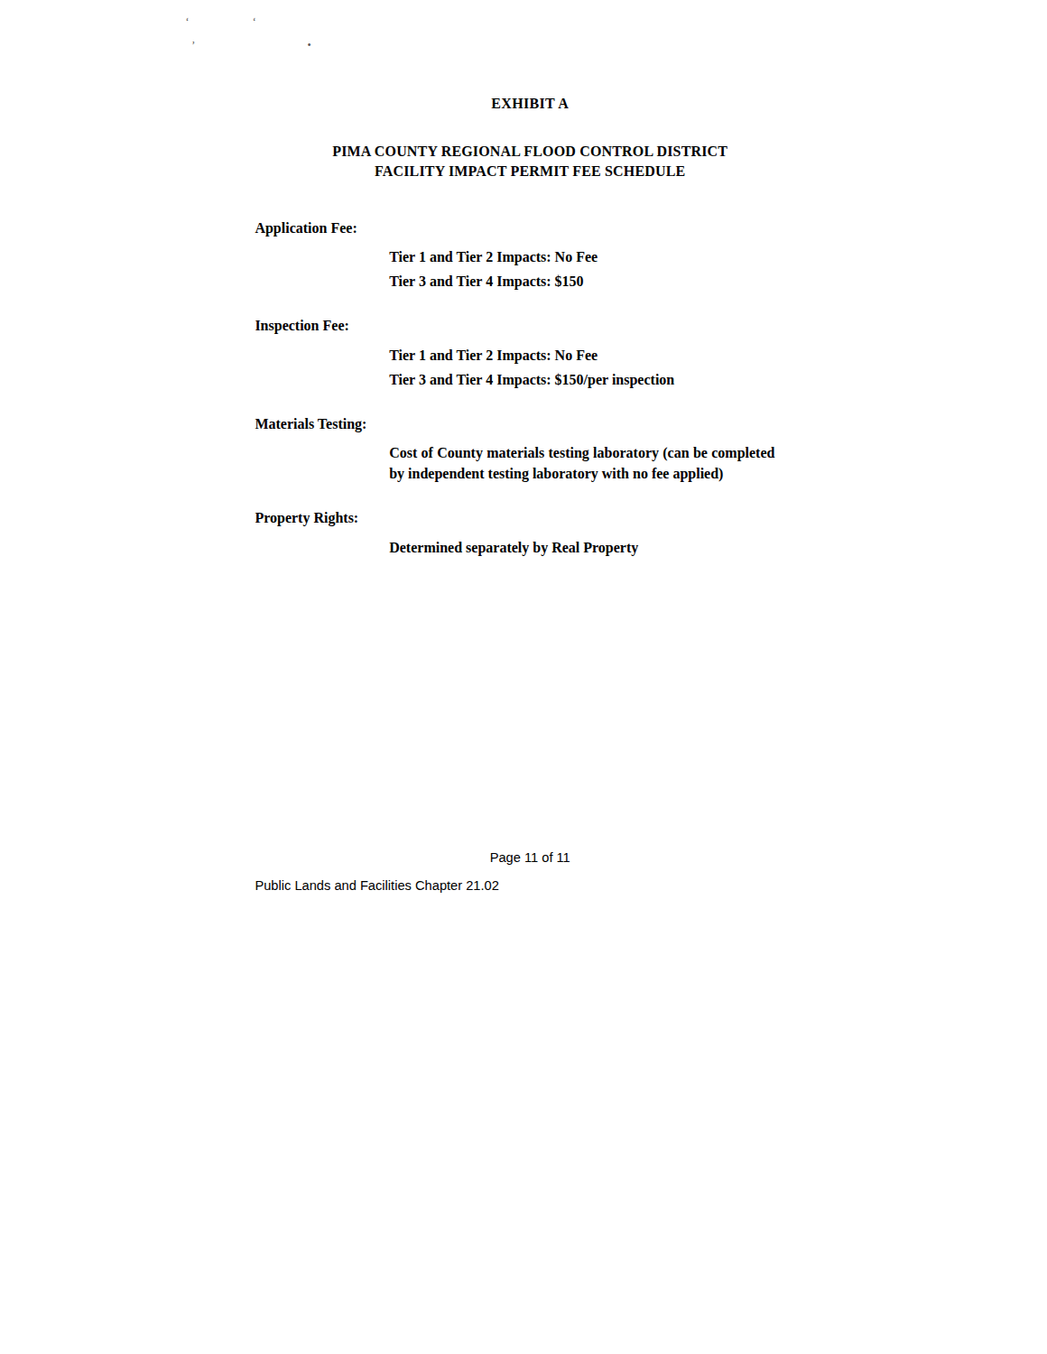‘ ‘
’ •
EXHIBIT A
PIMA COUNTY REGIONAL FLOOD CONTROL DISTRICT
FACILITY IMPACT PERMIT FEE SCHEDULE
Application Fee:
Tier 1 and Tier 2 Impacts: No Fee
Tier 3 and Tier 4 Impacts: $150
Inspection Fee:
Tier 1 and Tier 2 Impacts: No Fee
Tier 3 and Tier 4 Impacts: $150/per inspection
Materials Testing:
Cost of County materials testing laboratory (can be completed by independent testing laboratory with no fee applied)
Property Rights:
Determined separately by Real Property
Page 11 of 11
Public Lands and Facilities Chapter 21.02